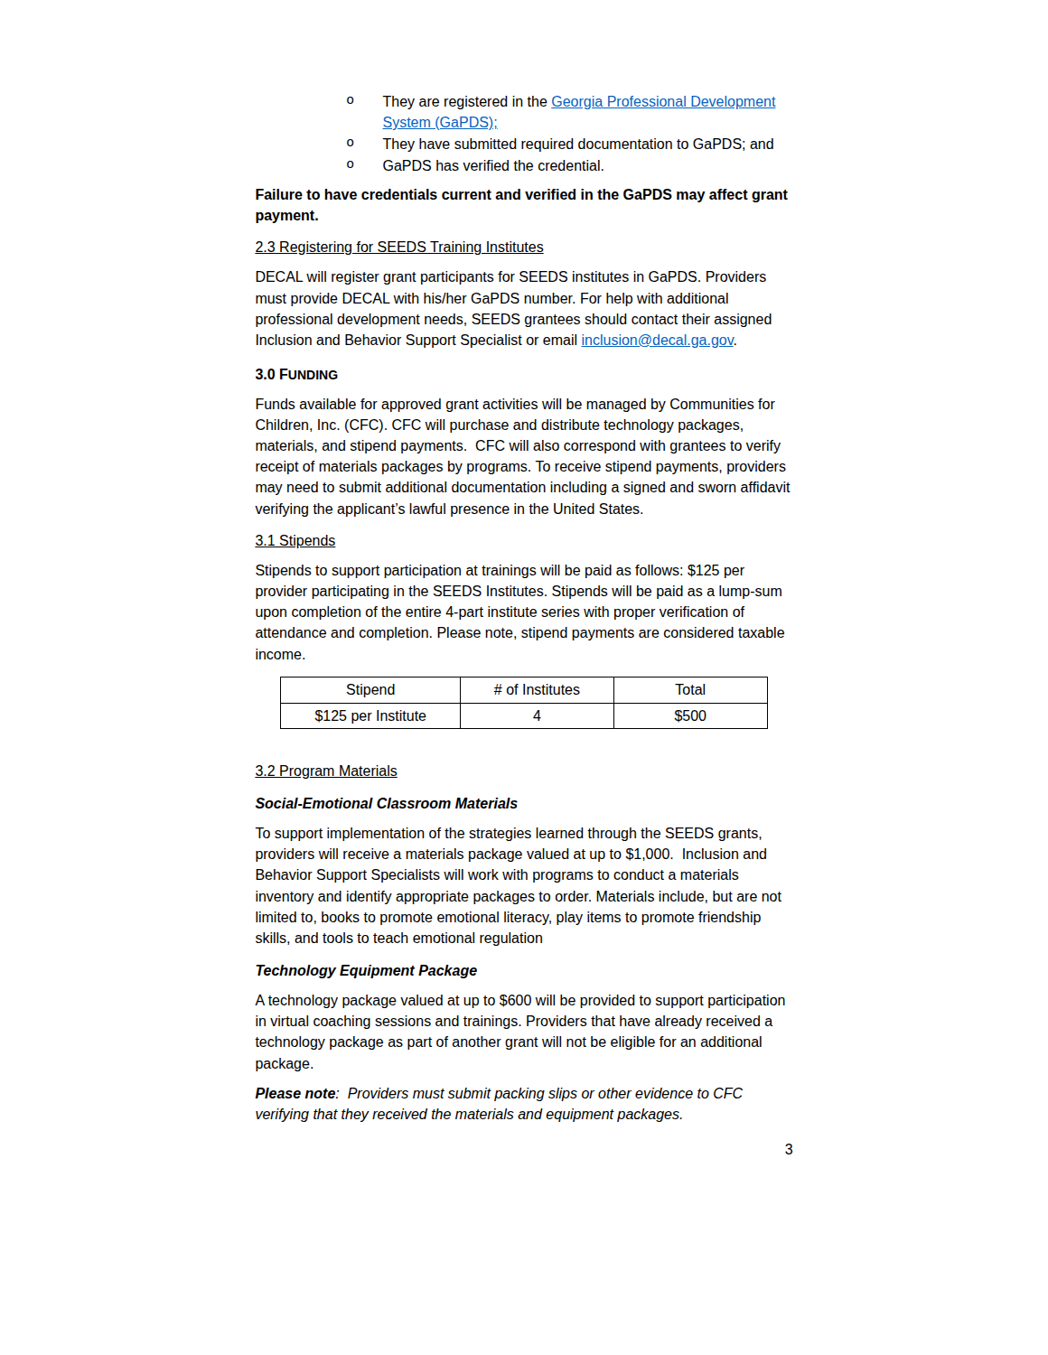They are registered in the Georgia Professional Development System (GaPDS);
They have submitted required documentation to GaPDS; and
GaPDS has verified the credential.
Failure to have credentials current and verified in the GaPDS may affect grant payment.
2.3 Registering for SEEDS Training Institutes
DECAL will register grant participants for SEEDS institutes in GaPDS. Providers must provide DECAL with his/her GaPDS number. For help with additional professional development needs, SEEDS grantees should contact their assigned Inclusion and Behavior Support Specialist or email inclusion@decal.ga.gov.
3.0 FUNDING
Funds available for approved grant activities will be managed by Communities for Children, Inc. (CFC). CFC will purchase and distribute technology packages, materials, and stipend payments. CFC will also correspond with grantees to verify receipt of materials packages by programs. To receive stipend payments, providers may need to submit additional documentation including a signed and sworn affidavit verifying the applicant’s lawful presence in the United States.
3.1 Stipends
Stipends to support participation at trainings will be paid as follows: $125 per provider participating in the SEEDS Institutes. Stipends will be paid as a lump-sum upon completion of the entire 4-part institute series with proper verification of attendance and completion. Please note, stipend payments are considered taxable income.
| Stipend | # of Institutes | Total |
| $125 per Institute | 4 | $500 |
3.2 Program Materials
Social-Emotional Classroom Materials
To support implementation of the strategies learned through the SEEDS grants, providers will receive a materials package valued at up to $1,000. Inclusion and Behavior Support Specialists will work with programs to conduct a materials inventory and identify appropriate packages to order. Materials include, but are not limited to, books to promote emotional literacy, play items to promote friendship skills, and tools to teach emotional regulation
Technology Equipment Package
A technology package valued at up to $600 will be provided to support participation in virtual coaching sessions and trainings. Providers that have already received a technology package as part of another grant will not be eligible for an additional package.
Please note: Providers must submit packing slips or other evidence to CFC verifying that they received the materials and equipment packages.
3